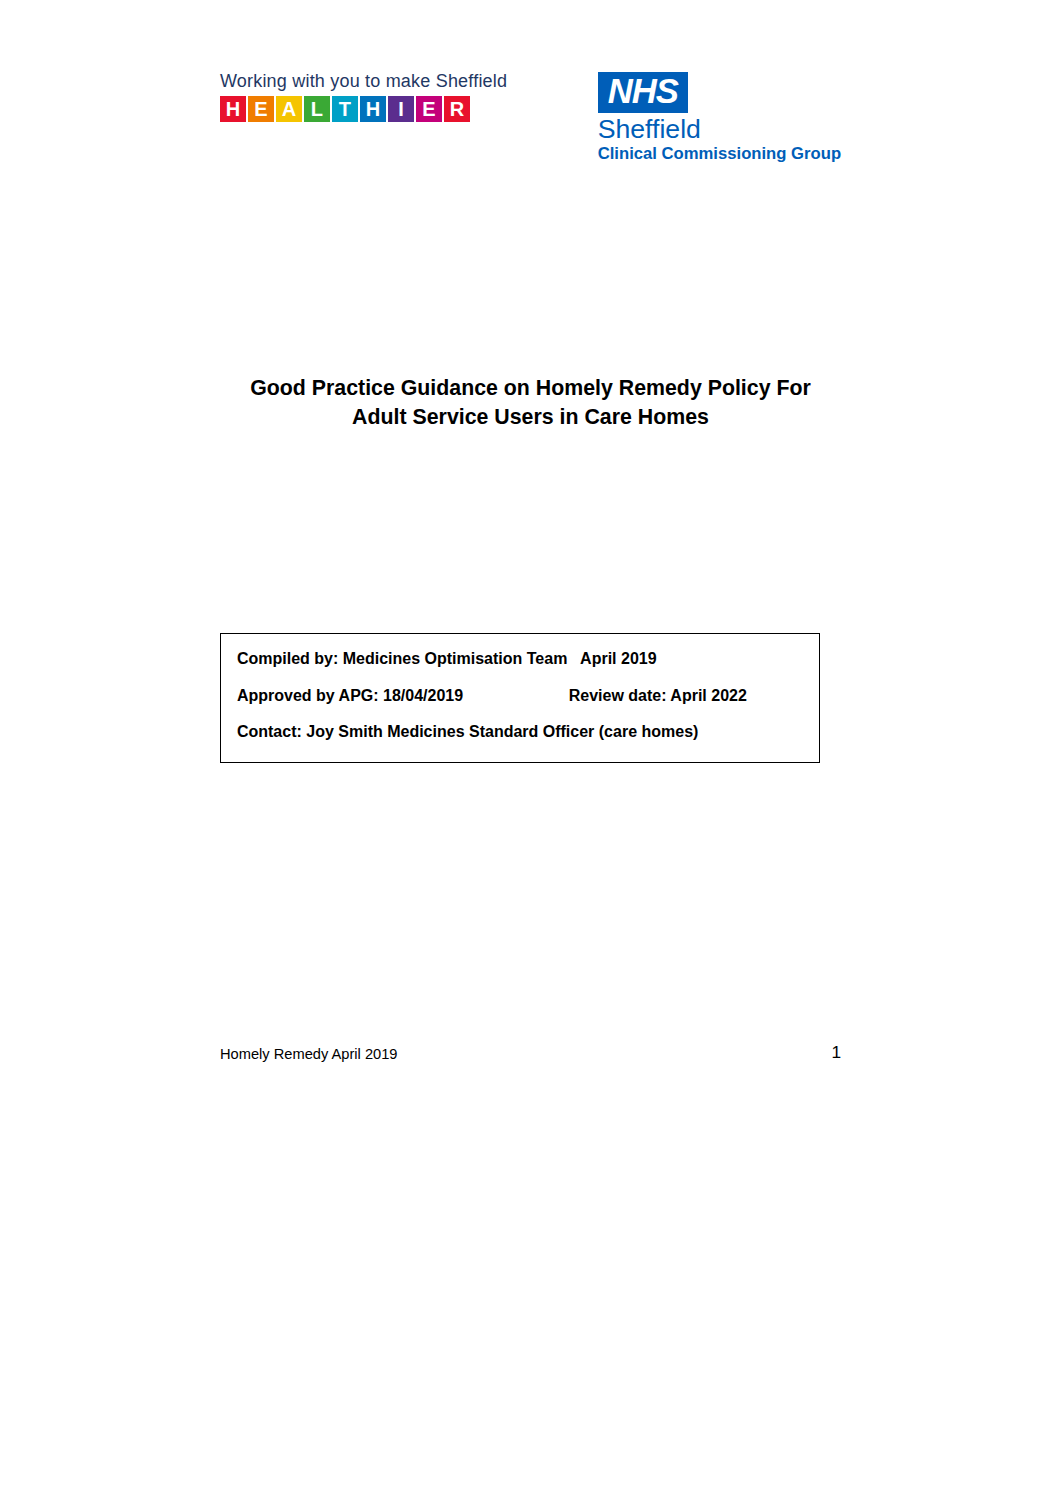Working with you to make Sheffield
HEALTHIER
NHS
Sheffield
Clinical Commissioning Group
Good Practice Guidance on Homely Remedy Policy For
Adult Service Users in Care Homes
Compiled by: Medicines Optimisation Team April 2019
Approved by APG: 18/04/2019 Review date: April 2022
Contact: Joy Smith Medicines Standard Officer (care homes)
Homely Remedy April 2019 1